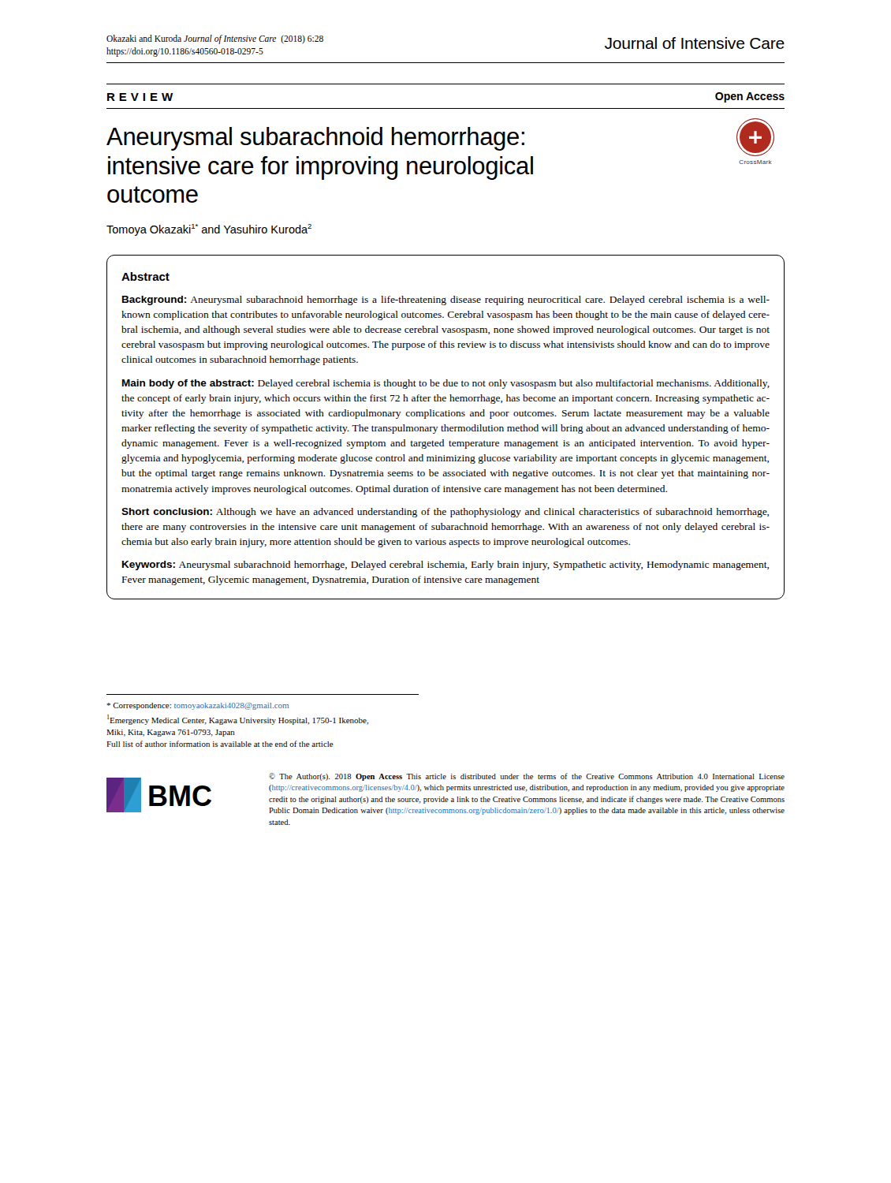Okazaki and Kuroda Journal of Intensive Care (2018) 6:28
https://doi.org/10.1186/s40560-018-0297-5
Journal of Intensive Care
REVIEW
Open Access
CrossMark
Aneurysmal subarachnoid hemorrhage:
intensive care for improving neurological
outcome
Tomoya Okazaki1* and Yasuhiro Kuroda2
Abstract
Background: Aneurysmal subarachnoid hemorrhage is a life-threatening disease requiring neurocritical care. Delayed cerebral ischemia is a well-known complication that contributes to unfavorable neurological outcomes. Cerebral vasospasm has been thought to be the main cause of delayed cerebral ischemia, and although several studies were able to decrease cerebral vasospasm, none showed improved neurological outcomes. Our target is not cerebral vasospasm but improving neurological outcomes. The purpose of this review is to discuss what intensivists should know and can do to improve clinical outcomes in subarachnoid hemorrhage patients.
Main body of the abstract: Delayed cerebral ischemia is thought to be due to not only vasospasm but also multifactorial mechanisms. Additionally, the concept of early brain injury, which occurs within the first 72 h after the hemorrhage, has become an important concern. Increasing sympathetic activity after the hemorrhage is associated with cardiopulmonary complications and poor outcomes. Serum lactate measurement may be a valuable marker reflecting the severity of sympathetic activity. The transpulmonary thermodilution method will bring about an advanced understanding of hemodynamic management. Fever is a well-recognized symptom and targeted temperature management is an anticipated intervention. To avoid hyperglycemia and hypoglycemia, performing moderate glucose control and minimizing glucose variability are important concepts in glycemic management, but the optimal target range remains unknown. Dysnatremia seems to be associated with negative outcomes. It is not clear yet that maintaining normonatremia actively improves neurological outcomes. Optimal duration of intensive care management has not been determined.
Short conclusion: Although we have an advanced understanding of the pathophysiology and clinical characteristics of subarachnoid hemorrhage, there are many controversies in the intensive care unit management of subarachnoid hemorrhage. With an awareness of not only delayed cerebral ischemia but also early brain injury, more attention should be given to various aspects to improve neurological outcomes.
Keywords: Aneurysmal subarachnoid hemorrhage, Delayed cerebral ischemia, Early brain injury, Sympathetic activity, Hemodynamic management, Fever management, Glycemic management, Dysnatremia, Duration of intensive care management
* Correspondence: tomoyaokazaki4028@gmail.com
1Emergency Medical Center, Kagawa University Hospital, 1750-1 Ikenobe,
Miki, Kita, Kagawa 761-0793, Japan
Full list of author information is available at the end of the article
BMC
© The Author(s). 2018 Open Access This article is distributed under the terms of the Creative Commons Attribution 4.0 International License (http://creativecommons.org/licenses/by/4.0/), which permits unrestricted use, distribution, and reproduction in any medium, provided you give appropriate credit to the original author(s) and the source, provide a link to the Creative Commons license, and indicate if changes were made. The Creative Commons Public Domain Dedication waiver (http://creativecommons.org/publicdomain/zero/1.0/) applies to the data made available in this article, unless otherwise stated.